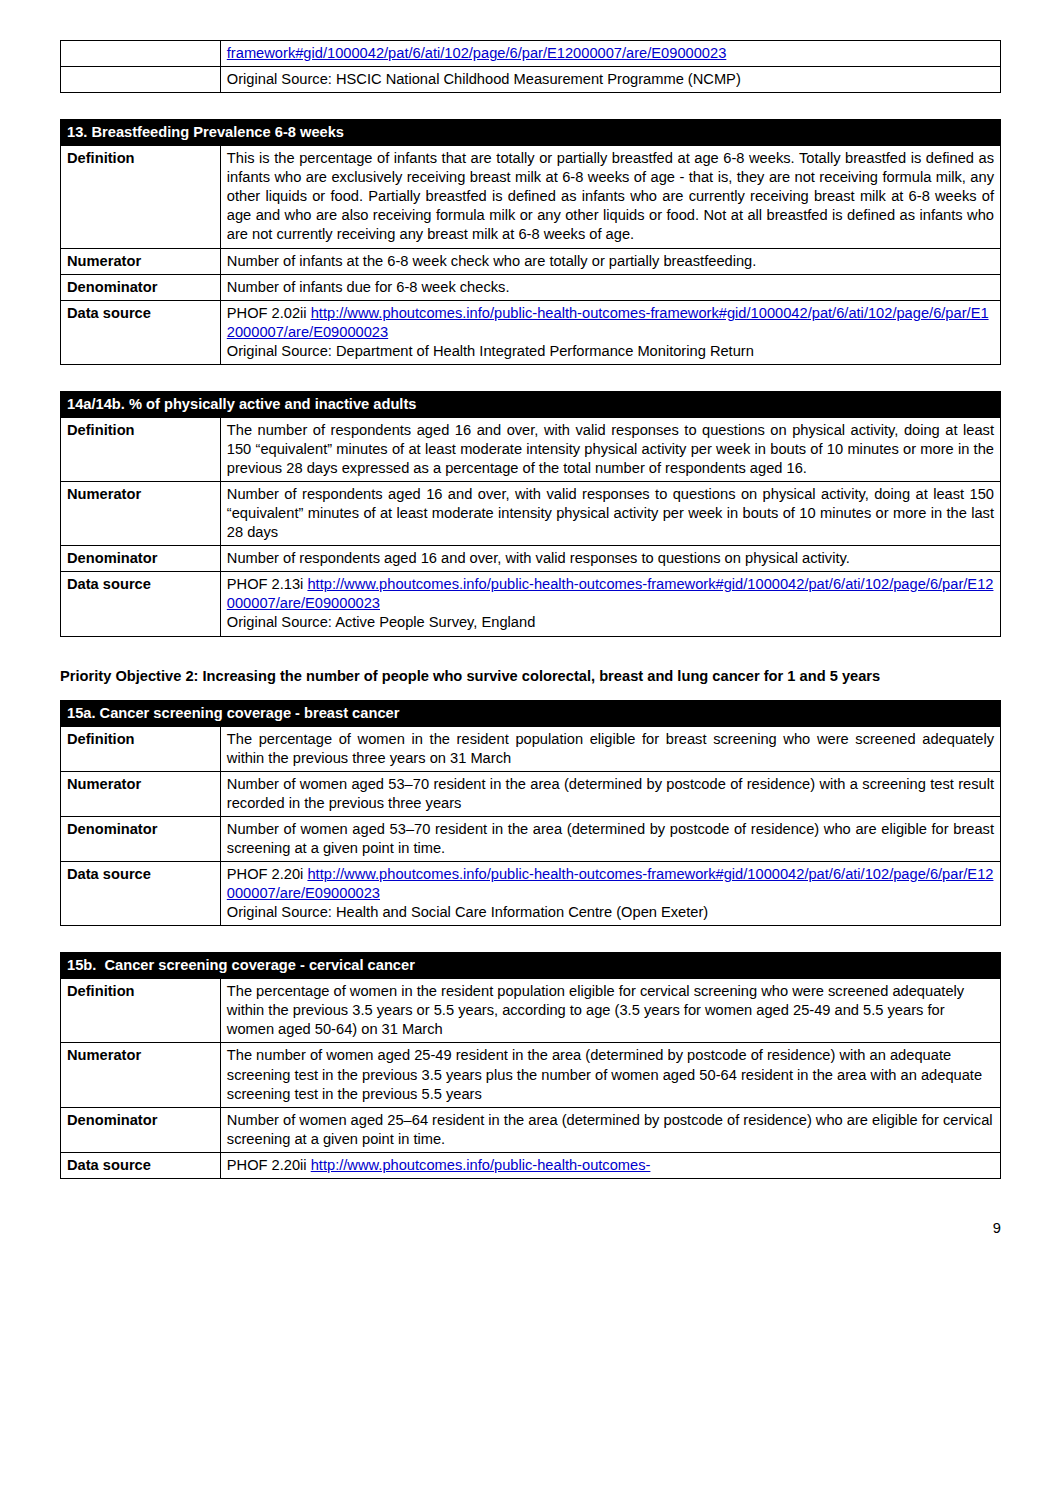| | framework#gid/1000042/pat/6/ati/102/page/6/par/E12000007/are/E09000023 |
| | Original Source: HSCIC National Childhood Measurement Programme (NCMP) |
| 13. Breastfeeding Prevalence 6-8 weeks |
| Definition | This is the percentage of infants that are totally or partially breastfed at age 6-8 weeks. Totally breastfed is defined as infants who are exclusively receiving breast milk at 6-8 weeks of age - that is, they are not receiving formula milk, any other liquids or food. Partially breastfed is defined as infants who are currently receiving breast milk at 6-8 weeks of age and who are also receiving formula milk or any other liquids or food. Not at all breastfed is defined as infants who are not currently receiving any breast milk at 6-8 weeks of age. |
| Numerator | Number of infants at the 6-8 week check who are totally or partially breastfeeding. |
| Denominator | Number of infants due for 6-8 week checks. |
| Data source | PHOF 2.02ii http://www.phoutcomes.info/public-health-outcomes-framework#gid/1000042/pat/6/ati/102/page/6/par/E12000007/are/E09000023 Original Source: Department of Health Integrated Performance Monitoring Return |
| 14a/14b. % of physically active and inactive adults |
| Definition | The number of respondents aged 16 and over, with valid responses to questions on physical activity, doing at least 150 “equivalent” minutes of at least moderate intensity physical activity per week in bouts of 10 minutes or more in the previous 28 days expressed as a percentage of the total number of respondents aged 16. |
| Numerator | Number of respondents aged 16 and over, with valid responses to questions on physical activity, doing at least 150 “equivalent” minutes of at least moderate intensity physical activity per week in bouts of 10 minutes or more in the last 28 days |
| Denominator | Number of respondents aged 16 and over, with valid responses to questions on physical activity. |
| Data source | PHOF 2.13i http://www.phoutcomes.info/public-health-outcomes-framework#gid/1000042/pat/6/ati/102/page/6/par/E12000007/are/E09000023 Original Source: Active People Survey, England |
Priority Objective 2: Increasing the number of people who survive colorectal, breast and lung cancer for 1 and 5 years
| 15a. Cancer screening coverage - breast cancer |
| Definition | The percentage of women in the resident population eligible for breast screening who were screened adequately within the previous three years on 31 March |
| Numerator | Number of women aged 53–70 resident in the area (determined by postcode of residence) with a screening test result recorded in the previous three years |
| Denominator | Number of women aged 53–70 resident in the area (determined by postcode of residence) who are eligible for breast screening at a given point in time. |
| Data source | PHOF 2.20i http://www.phoutcomes.info/public-health-outcomes-framework#gid/1000042/pat/6/ati/102/page/6/par/E12000007/are/E09000023 Original Source: Health and Social Care Information Centre (Open Exeter) |
| 15b. Cancer screening coverage - cervical cancer |
| Definition | The percentage of women in the resident population eligible for cervical screening who were screened adequately within the previous 3.5 years or 5.5 years, according to age (3.5 years for women aged 25-49 and 5.5 years for women aged 50-64) on 31 March |
| Numerator | The number of women aged 25-49 resident in the area (determined by postcode of residence) with an adequate screening test in the previous 3.5 years plus the number of women aged 50-64 resident in the area with an adequate screening test in the previous 5.5 years |
| Denominator | Number of women aged 25–64 resident in the area (determined by postcode of residence) who are eligible for cervical screening at a given point in time. |
| Data source | PHOF 2.20ii http://www.phoutcomes.info/public-health-outcomes- |
9